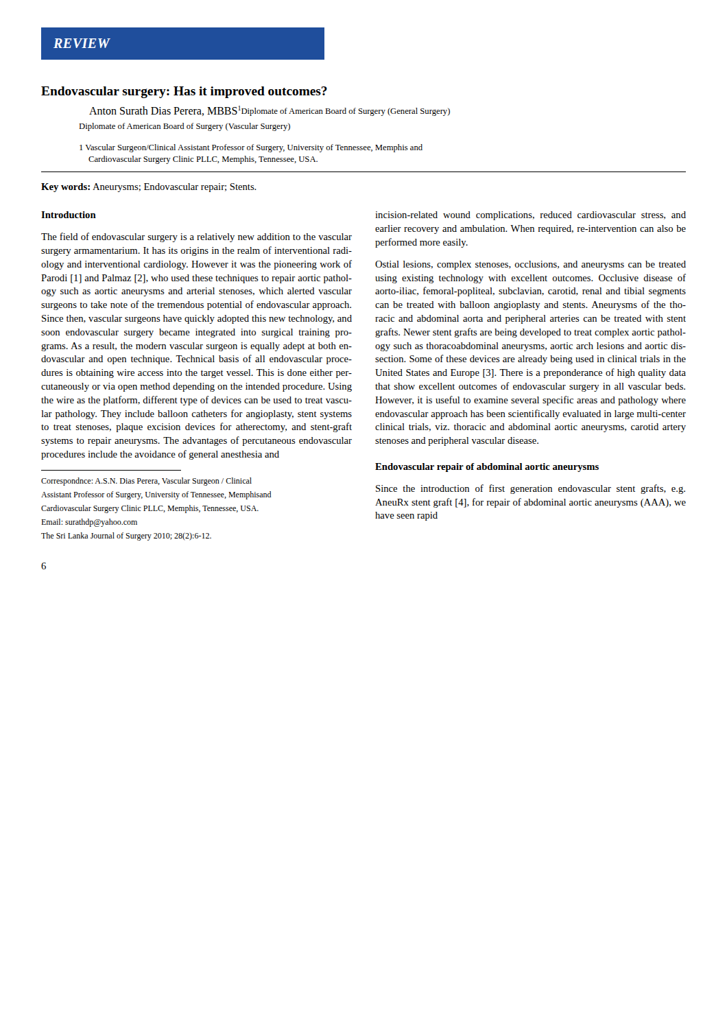REVIEW
Endovascular surgery: Has it improved outcomes?
Anton Surath Dias Perera, MBBS1 Diplomate of American Board of Surgery (General Surgery)
Diplomate of American Board of Surgery (Vascular Surgery)
1 Vascular Surgeon/Clinical Assistant Professor of Surgery, University of Tennessee, Memphis and Cardiovascular Surgery Clinic PLLC, Memphis, Tennessee, USA.
Key words: Aneurysms; Endovascular repair; Stents.
Introduction
The field of endovascular surgery is a relatively new addition to the vascular surgery armamentarium. It has its origins in the realm of interventional radiology and interventional cardiology. However it was the pioneering work of Parodi [1] and Palmaz [2], who used these techniques to repair aortic pathology such as aortic aneurysms and arterial stenoses, which alerted vascular surgeons to take note of the tremendous potential of endovascular approach. Since then, vascular surgeons have quickly adopted this new technology, and soon endovascular surgery became integrated into surgical training programs. As a result, the modern vascular surgeon is equally adept at both endovascular and open technique. Technical basis of all endovascular procedures is obtaining wire access into the target vessel. This is done either percutaneously or via open method depending on the intended procedure. Using the wire as the platform, different type of devices can be used to treat vascular pathology. They include balloon catheters for angioplasty, stent systems to treat stenoses, plaque excision devices for atherectomy, and stent-graft systems to repair aneurysms. The advantages of percutaneous endovascular procedures include the avoidance of general anesthesia and
Correspondnce: A.S.N. Dias Perera, Vascular Surgeon / Clinical
Assistant Professor of Surgery, University of Tennessee, Memphisand
Cardiovascular Surgery Clinic PLLC, Memphis, Tennessee, USA.
Email: surathdp@yahoo.com
The Sri Lanka Journal of Surgery 2010; 28(2):6-12.
incision-related wound complications, reduced cardiovascular stress, and earlier recovery and ambulation. When required, re-intervention can also be performed more easily.
Ostial lesions, complex stenoses, occlusions, and aneurysms can be treated using existing technology with excellent outcomes. Occlusive disease of aorto-iliac, femoral-popliteal, subclavian, carotid, renal and tibial segments can be treated with balloon angioplasty and stents. Aneurysms of the thoracic and abdominal aorta and peripheral arteries can be treated with stent grafts. Newer stent grafts are being developed to treat complex aortic pathology such as thoracoabdominal aneurysms, aortic arch lesions and aortic dissection. Some of these devices are already being used in clinical trials in the United States and Europe [3]. There is a preponderance of high quality data that show excellent outcomes of endovascular surgery in all vascular beds. However, it is useful to examine several specific areas and pathology where endovascular approach has been scientifically evaluated in large multi-center clinical trials, viz. thoracic and abdominal aortic aneurysms, carotid artery stenoses and peripheral vascular disease.
Endovascular repair of abdominal aortic aneurysms
Since the introduction of first generation endovascular stent grafts, e.g. AneuRx stent graft [4], for repair of abdominal aortic aneurysms (AAA), we have seen rapid
6